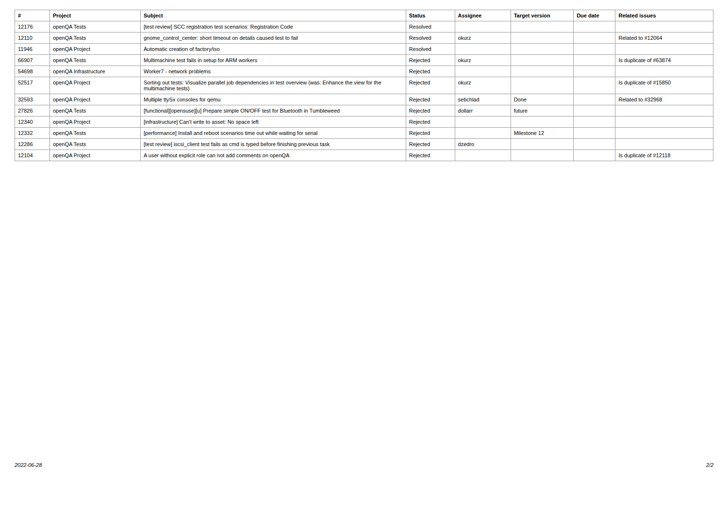| # | Project | Subject | Status | Assignee | Target version | Due date | Related issues |
| --- | --- | --- | --- | --- | --- | --- | --- |
| 12176 | openQA Tests | [test review] SCC registration test scenarios: Registration Code | Resolved | | | | |
| 12110 | openQA Tests | gnome_control_center: short timeout on details caused test to fail | Resolved | okurz | | | Related to #12064 |
| 11946 | openQA Project | Automatic creation of factory/iso | Resolved | | | | |
| 66907 | openQA Tests | Multimachine test fails in setup for ARM workers | Rejected | okurz | | | Is duplicate of #63874 |
| 54698 | openQA Infrastructure | Worker7 - network problems | Rejected | | | | |
| 52517 | openQA Project | Sorting out tests: Visualize parallel job dependencies in test overview (was: Enhance the view for the multimachine tests) | Rejected | okurz | | | Is duplicate of #15850 |
| 32593 | openQA Project | Multiple ttySx consoles for qemu | Rejected | sebchlad | Done | | Related to #32968 |
| 27826 | openQA Tests | [functional][opensuse][u] Prepare simple ON/OFF test for Bluetooth in Tumbleweed | Rejected | dollarr | future | | |
| 12340 | openQA Project | [infrastructure] Can't write to asset: No space left | Rejected | | | | |
| 12332 | openQA Tests | [performance] Install and reboot scenarios time out while waiting for serial | Rejected | | Milestone 12 | | |
| 12286 | openQA Tests | [test review] iscsi_client test fails as cmd is typed before finishing previous task | Rejected | dzedro | | | |
| 12104 | openQA Project | A user without explicit role can not add comments on openQA | Rejected | | | | Is duplicate of #12118 |
2022-06-28 2/2